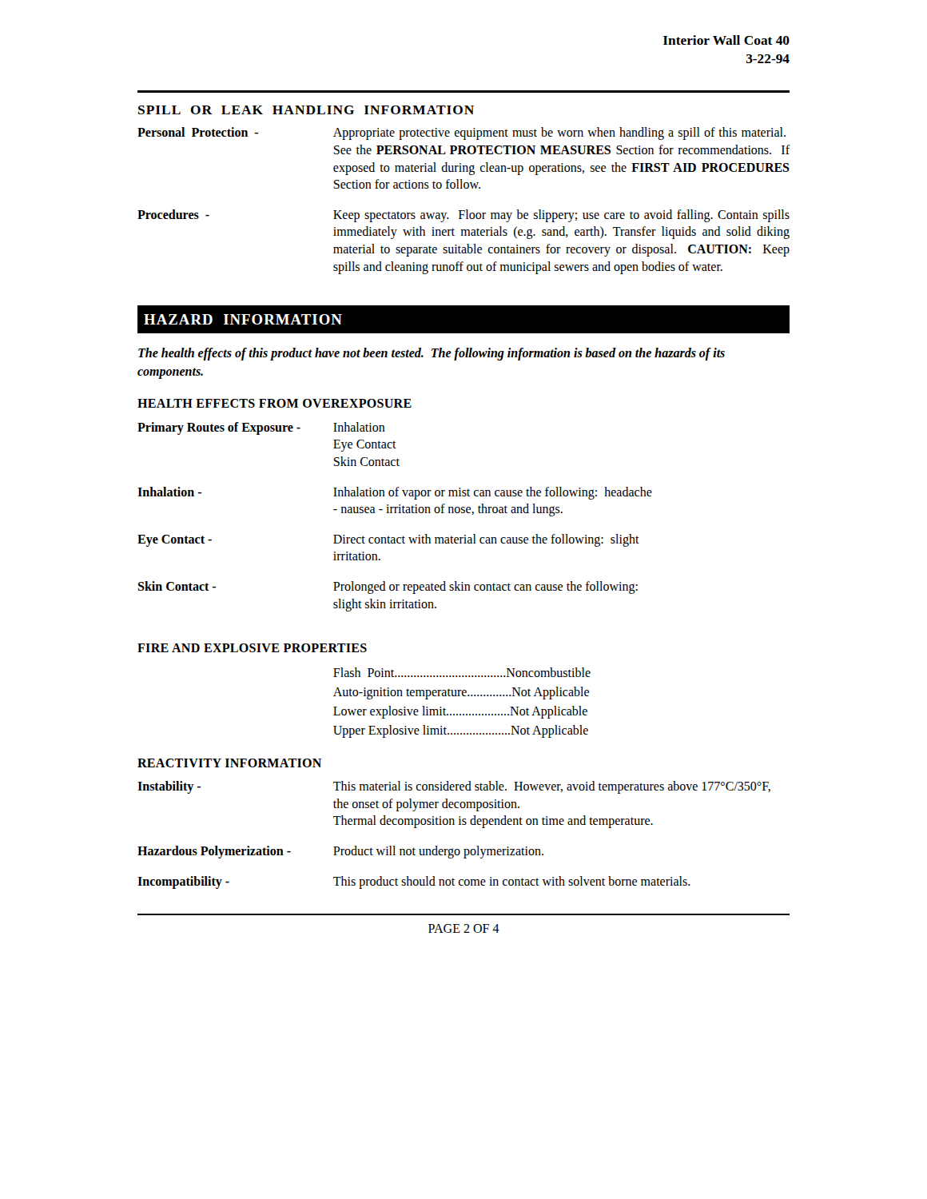Interior Wall Coat 40
3-22-94
SPILL OR LEAK HANDLING INFORMATION
| Personal Protection - | Appropriate protective equipment must be worn when handling a spill of this material. See the PERSONAL PROTECTION MEASURES Section for recommendations. If exposed to material during clean-up operations, see the FIRST AID PROCEDURES Section for actions to follow. |
| Procedures - | Keep spectators away. Floor may be slippery; use care to avoid falling. Contain spills immediately with inert materials (e.g. sand, earth). Transfer liquids and solid diking material to separate suitable containers for recovery or disposal. CAUTION: Keep spills and cleaning runoff out of municipal sewers and open bodies of water. |
HAZARD INFORMATION
The health effects of this product have not been tested. The following information is based on the hazards of its components.
HEALTH EFFECTS FROM OVEREXPOSURE
| Primary Routes of Exposure - | Inhalation Eye Contact Skin Contact |
| Inhalation - | Inhalation of vapor or mist can cause the following: headache - nausea - irritation of nose, throat and lungs. |
| Eye Contact - | Direct contact with material can cause the following: slight irritation. |
| Skin Contact - | Prolonged or repeated skin contact can cause the following: slight skin irritation. |
FIRE AND EXPLOSIVE PROPERTIES
Flash Point...................................Noncombustible
Auto-ignition temperature..............Not Applicable
Lower explosive limit....................Not Applicable
Upper Explosive limit....................Not Applicable
REACTIVITY INFORMATION
| Instability - | This material is considered stable. However, avoid temperatures above 177°C/350°F, the onset of polymer decomposition. Thermal decomposition is dependent on time and temperature. |
| Hazardous Polymerization - | Product will not undergo polymerization. |
| Incompatibility - | This product should not come in contact with solvent borne materials. |
PAGE 2 OF 4